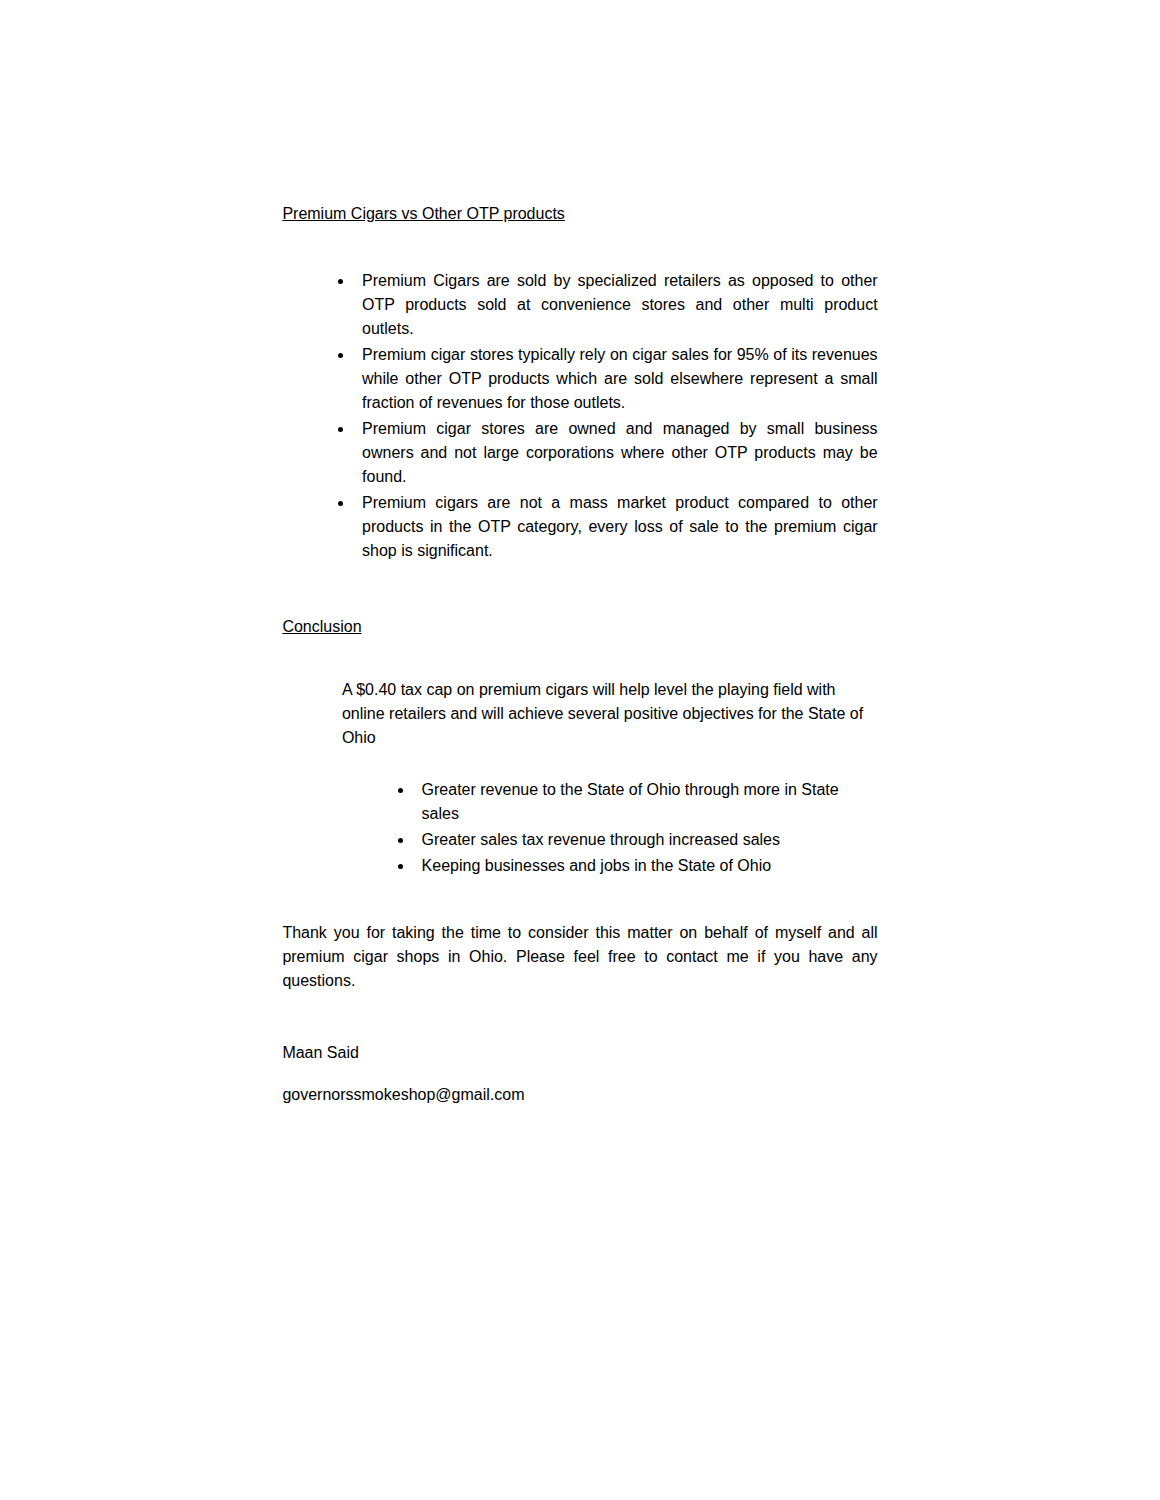Premium Cigars vs Other OTP products
Premium Cigars are sold by specialized retailers as opposed to other OTP products sold at convenience stores and other multi product outlets.
Premium cigar stores typically rely on cigar sales for 95% of its revenues while other OTP products which are sold elsewhere represent a small fraction of revenues for those outlets.
Premium cigar stores are owned and managed by small business owners and not large corporations where other OTP products may be found.
Premium cigars are not a mass market product compared to other products in the OTP category, every loss of sale to the premium cigar shop is significant.
Conclusion
A $0.40 tax cap on premium cigars will help level the playing field with online retailers and will achieve several positive objectives for the State of Ohio
Greater revenue to the State of Ohio through more in State sales
Greater sales tax revenue through increased sales
Keeping businesses and jobs in the State of Ohio
Thank you for taking the time to consider this matter on behalf of myself and all premium cigar shops in Ohio. Please feel free to contact me if you have any questions.
Maan Said
governorssmokeshop@gmail.com